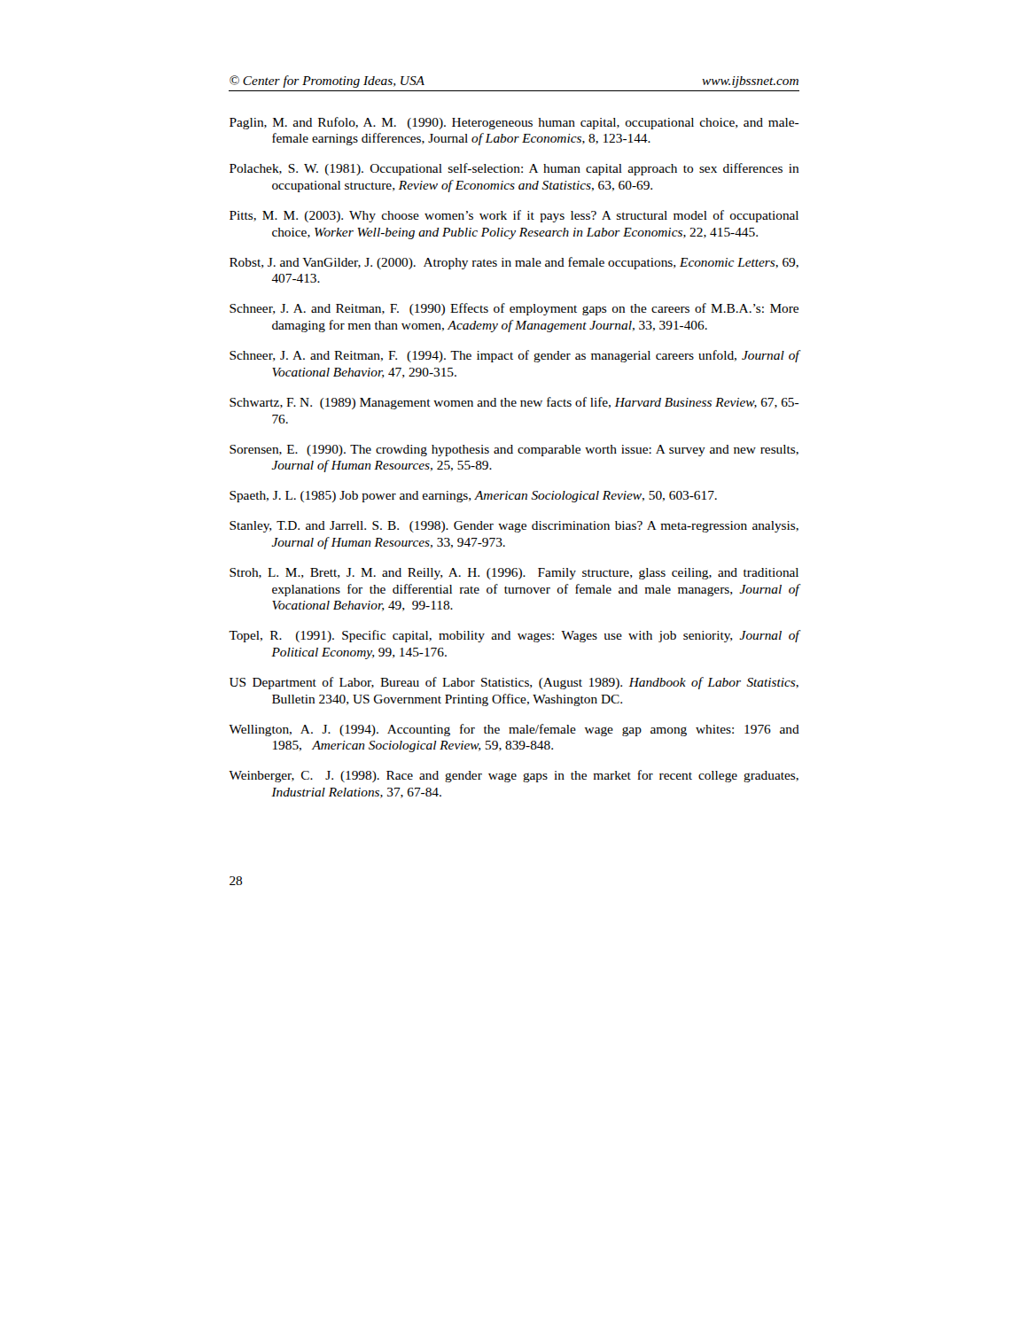© Center for Promoting Ideas, USA www.ijbssnet.com
Paglin, M. and Rufolo, A. M. (1990). Heterogeneous human capital, occupational choice, and male-female earnings differences, Journal of Labor Economics, 8, 123-144.
Polachek, S. W. (1981). Occupational self-selection: A human capital approach to sex differences in occupational structure, Review of Economics and Statistics, 63, 60-69.
Pitts, M. M. (2003). Why choose women’s work if it pays less? A structural model of occupational choice, Worker Well-being and Public Policy Research in Labor Economics, 22, 415-445.
Robst, J. and VanGilder, J. (2000). Atrophy rates in male and female occupations, Economic Letters, 69, 407-413.
Schneer, J. A. and Reitman, F. (1990) Effects of employment gaps on the careers of M.B.A.’s: More damaging for men than women, Academy of Management Journal, 33, 391-406.
Schneer, J. A. and Reitman, F. (1994). The impact of gender as managerial careers unfold, Journal of Vocational Behavior, 47, 290-315.
Schwartz, F. N. (1989) Management women and the new facts of life, Harvard Business Review, 67, 65-76.
Sorensen, E. (1990). The crowding hypothesis and comparable worth issue: A survey and new results, Journal of Human Resources, 25, 55-89.
Spaeth, J. L. (1985) Job power and earnings, American Sociological Review, 50, 603-617.
Stanley, T.D. and Jarrell. S. B. (1998). Gender wage discrimination bias? A meta-regression analysis, Journal of Human Resources, 33, 947-973.
Stroh, L. M., Brett, J. M. and Reilly, A. H. (1996). Family structure, glass ceiling, and traditional explanations for the differential rate of turnover of female and male managers, Journal of Vocational Behavior, 49, 99-118.
Topel, R. (1991). Specific capital, mobility and wages: Wages use with job seniority, Journal of Political Economy, 99, 145-176.
US Department of Labor, Bureau of Labor Statistics, (August 1989). Handbook of Labor Statistics, Bulletin 2340, US Government Printing Office, Washington DC.
Wellington, A. J. (1994). Accounting for the male/female wage gap among whites: 1976 and 1985, American Sociological Review, 59, 839-848.
Weinberger, C. J. (1998). Race and gender wage gaps in the market for recent college graduates, Industrial Relations, 37, 67-84.
28